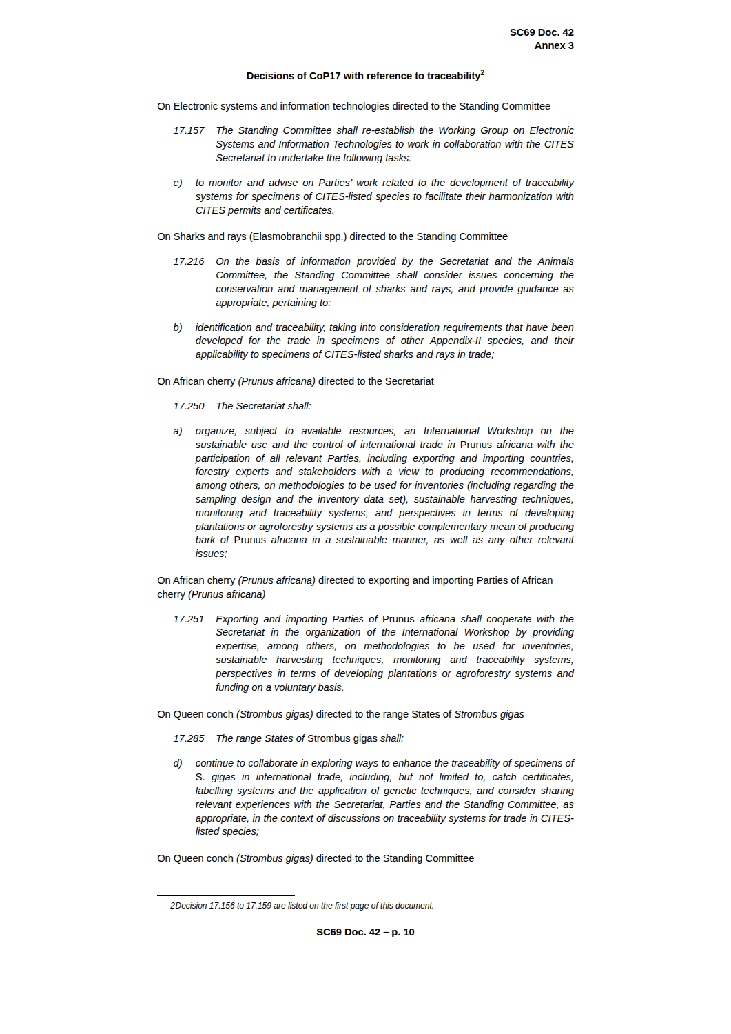SC69 Doc. 42
Annex 3
Decisions of CoP17 with reference to traceability2
On Electronic systems and information technologies directed to the Standing Committee
17.157
The Standing Committee shall re-establish the Working Group on Electronic Systems and Information Technologies to work in collaboration with the CITES Secretariat to undertake the following tasks:
e)
to monitor and advise on Parties’ work related to the development of traceability systems for specimens of CITES-listed species to facilitate their harmonization with CITES permits and certificates.
On Sharks and rays (Elasmobranchii spp.) directed to the Standing Committee
17.216
On the basis of information provided by the Secretariat and the Animals Committee, the Standing Committee shall consider issues concerning the conservation and management of sharks and rays, and provide guidance as appropriate, pertaining to:
b)
identification and traceability, taking into consideration requirements that have been developed for the trade in specimens of other Appendix-II species, and their applicability to specimens of CITES-listed sharks and rays in trade;
On African cherry (Prunus africana) directed to the Secretariat
17.250
The Secretariat shall:
a)
organize, subject to available resources, an International Workshop on the sustainable use and the control of international trade in Prunus africana with the participation of all relevant Parties, including exporting and importing countries, forestry experts and stakeholders with a view to producing recommendations, among others, on methodologies to be used for inventories (including regarding the sampling design and the inventory data set), sustainable harvesting techniques, monitoring and traceability systems, and perspectives in terms of developing plantations or agroforestry systems as a possible complementary mean of producing bark of Prunus africana in a sustainable manner, as well as any other relevant issues;
On African cherry (Prunus africana) directed to exporting and importing Parties of African cherry (Prunus africana)
17.251
Exporting and importing Parties of Prunus africana shall cooperate with the Secretariat in the organization of the International Workshop by providing expertise, among others, on methodologies to be used for inventories, sustainable harvesting techniques, monitoring and traceability systems, perspectives in terms of developing plantations or agroforestry systems and funding on a voluntary basis.
On Queen conch (Strombus gigas) directed to the range States of Strombus gigas
17.285
The range States of Strombus gigas shall:
d)
continue to collaborate in exploring ways to enhance the traceability of specimens of S. gigas in international trade, including, but not limited to, catch certificates, labelling systems and the application of genetic techniques, and consider sharing relevant experiences with the Secretariat, Parties and the Standing Committee, as appropriate, in the context of discussions on traceability systems for trade in CITES-listed species;
On Queen conch (Strombus gigas) directed to the Standing Committee
2
Decision 17.156 to 17.159 are listed on the first page of this document.
SC69 Doc. 42 – p. 10